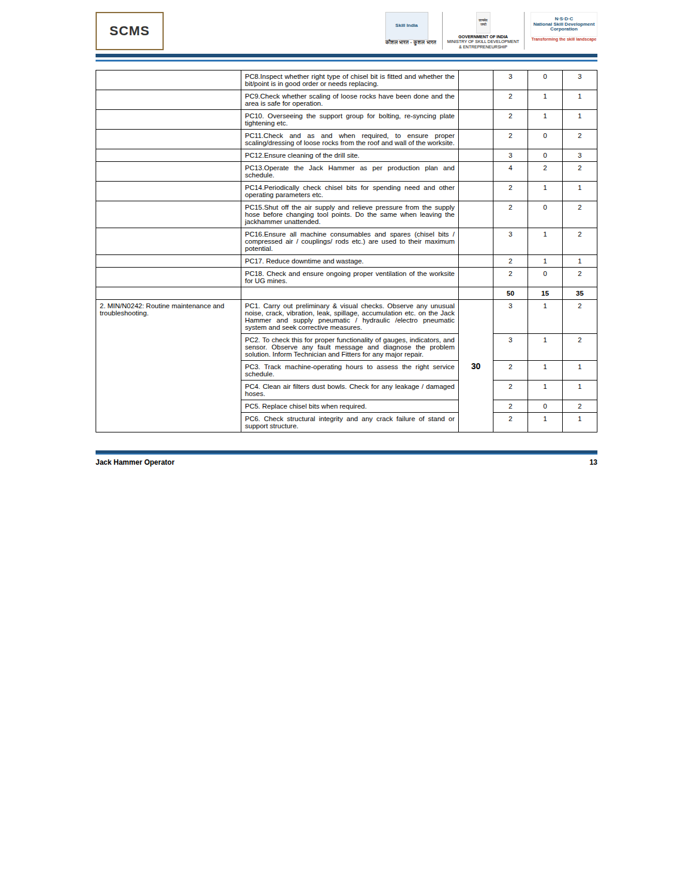SCMS
Skill India
कौशल भारत - कुशल भारत
सत्यमेव जयते
GOVERNMENT OF INDIA
MINISTRY OF SKILL DEVELOPMENT
& ENTREPRENEURSHIP
N·S·D·C
National Skill Development Corporation
Transforming the skill landscape
| | PC8.Inspect whether right type of chisel bit is fitted and whether the bit/point is in good order or needs replacing. | | 3 | 0 | 3 |
| | PC9.Check whether scaling of loose rocks have been done and the area is safe for operation. | | 2 | 1 | 1 |
| | PC10. Overseeing the support group for bolting, re-syncing plate tightening etc. | | 2 | 1 | 1 |
| | PC11.Check and as and when required, to ensure proper scaling/dressing of loose rocks from the roof and wall of the worksite. | | 2 | 0 | 2 |
| | PC12.Ensure cleaning of the drill site. | | 3 | 0 | 3 |
| | PC13.Operate the Jack Hammer as per production plan and schedule. | | 4 | 2 | 2 |
| | PC14.Periodically check chisel bits for spending need and other operating parameters etc. | | 2 | 1 | 1 |
| | PC15.Shut off the air supply and relieve pressure from the supply hose before changing tool points. Do the same when leaving the jackhammer unattended. | | 2 | 0 | 2 |
| | PC16.Ensure all machine consumables and spares (chisel bits / compressed air / couplings/ rods etc.) are used to their maximum potential. | | 3 | 1 | 2 |
| | PC17. Reduce downtime and wastage. | | 2 | 1 | 1 |
| | PC18. Check and ensure ongoing proper ventilation of the worksite for UG mines. | | 2 | 0 | 2 |
| | | | 50 | 15 | 35 |
| 2. MIN/N0242: Routine maintenance and troubleshooting. | PC1. Carry out preliminary & visual checks. Observe any unusual noise, crack, vibration, leak, spillage, accumulation etc. on the Jack Hammer and supply pneumatic / hydraulic /electro pneumatic system and seek corrective measures. | 30 | 3 | 1 | 2 |
| PC2. To check this for proper functionality of gauges, indicators, and sensor. Observe any fault message and diagnose the problem solution. Inform Technician and Fitters for any major repair. | 3 | 1 | 2 |
| PC3. Track machine-operating hours to assess the right service schedule. | 2 | 1 | 1 |
| PC4. Clean air filters dust bowls. Check for any leakage / damaged hoses. | 2 | 1 | 1 |
| PC5. Replace chisel bits when required. | 2 | 0 | 2 |
| PC6. Check structural integrity and any crack failure of stand or support structure. | 2 | 1 | 1 |
Jack Hammer Operator 13